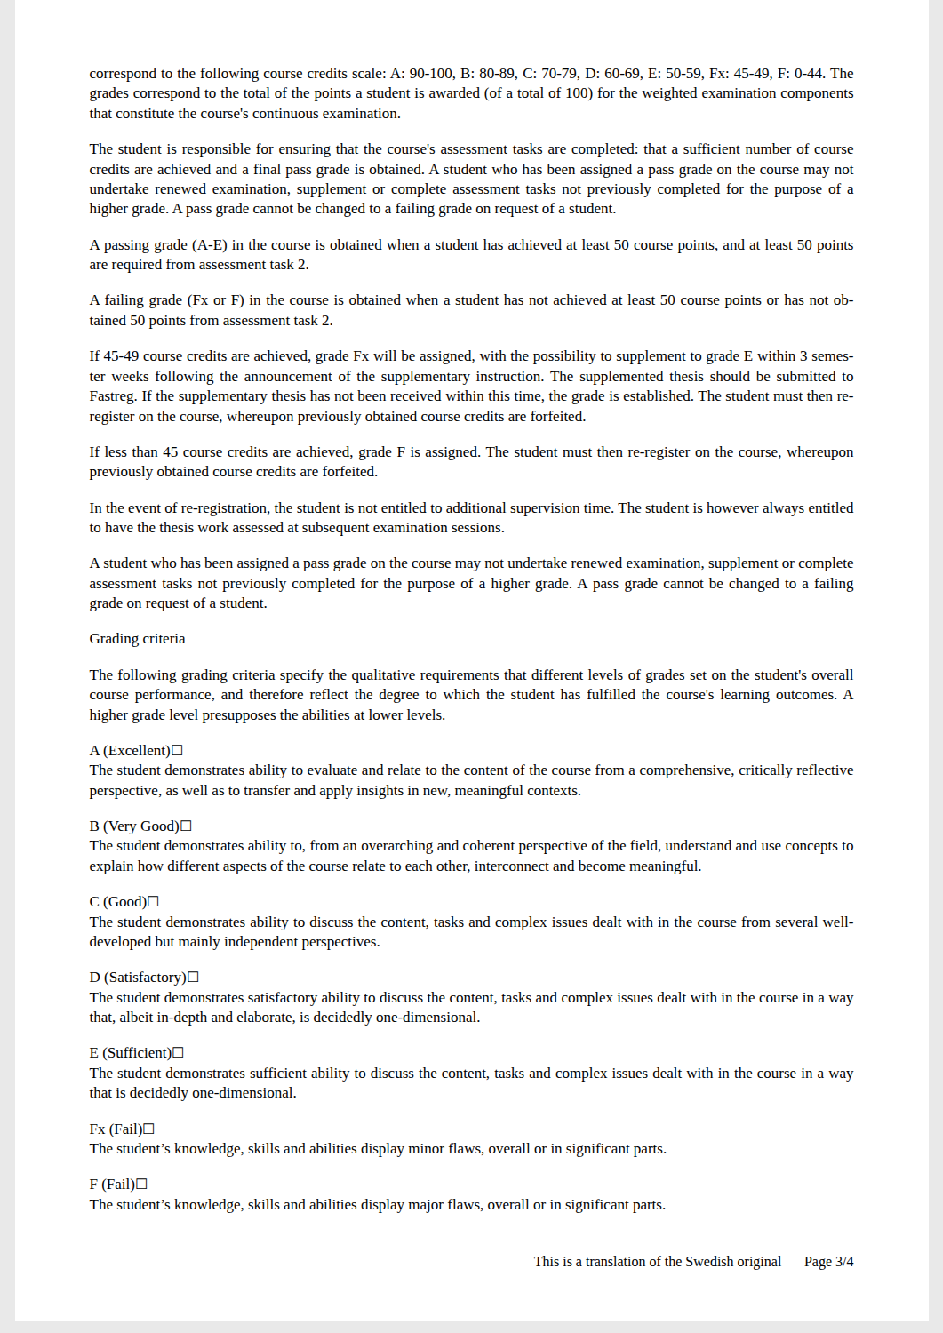correspond to the following course credits scale: A: 90-100, B: 80-89, C: 70-79, D: 60-69, E: 50-59, Fx: 45-49, F: 0-44. The grades correspond to the total of the points a student is awarded (of a total of 100) for the weighted examination components that constitute the course's continuous examination.
The student is responsible for ensuring that the course's assessment tasks are completed: that a sufficient number of course credits are achieved and a final pass grade is obtained. A student who has been assigned a pass grade on the course may not undertake renewed examination, supplement or complete assessment tasks not previously completed for the purpose of a higher grade. A pass grade cannot be changed to a failing grade on request of a student.
A passing grade (A-E) in the course is obtained when a student has achieved at least 50 course points, and at least 50 points are required from assessment task 2.
A failing grade (Fx or F) in the course is obtained when a student has not achieved at least 50 course points or has not obtained 50 points from assessment task 2.
If 45-49 course credits are achieved, grade Fx will be assigned, with the possibility to supplement to grade E within 3 semester weeks following the announcement of the supplementary instruction. The supplemented thesis should be submitted to Fastreg. If the supplementary thesis has not been received within this time, the grade is established. The student must then re-register on the course, whereupon previously obtained course credits are forfeited.
If less than 45 course credits are achieved, grade F is assigned. The student must then re-register on the course, whereupon previously obtained course credits are forfeited.
In the event of re-registration, the student is not entitled to additional supervision time. The student is however always entitled to have the thesis work assessed at subsequent examination sessions.
A student who has been assigned a pass grade on the course may not undertake renewed examination, supplement or complete assessment tasks not previously completed for the purpose of a higher grade. A pass grade cannot be changed to a failing grade on request of a student.
Grading criteria
The following grading criteria specify the qualitative requirements that different levels of grades set on the student's overall course performance, and therefore reflect the degree to which the student has fulfilled the course's learning outcomes. A higher grade level presupposes the abilities at lower levels.
A (Excellent)☐
The student demonstrates ability to evaluate and relate to the content of the course from a comprehensive, critically reflective perspective, as well as to transfer and apply insights in new, meaningful contexts.
B (Very Good)☐
The student demonstrates ability to, from an overarching and coherent perspective of the field, understand and use concepts to explain how different aspects of the course relate to each other, interconnect and become meaningful.
C (Good)☐
The student demonstrates ability to discuss the content, tasks and complex issues dealt with in the course from several well-developed but mainly independent perspectives.
D (Satisfactory)☐
The student demonstrates satisfactory ability to discuss the content, tasks and complex issues dealt with in the course in a way that, albeit in-depth and elaborate, is decidedly one-dimensional.
E (Sufficient)☐
The student demonstrates sufficient ability to discuss the content, tasks and complex issues dealt with in the course in a way that is decidedly one-dimensional.
Fx (Fail)☐
The student’s knowledge, skills and abilities display minor flaws, overall or in significant parts.
F (Fail)☐
The student’s knowledge, skills and abilities display major flaws, overall or in significant parts.
This is a translation of the Swedish originalPage 3/4